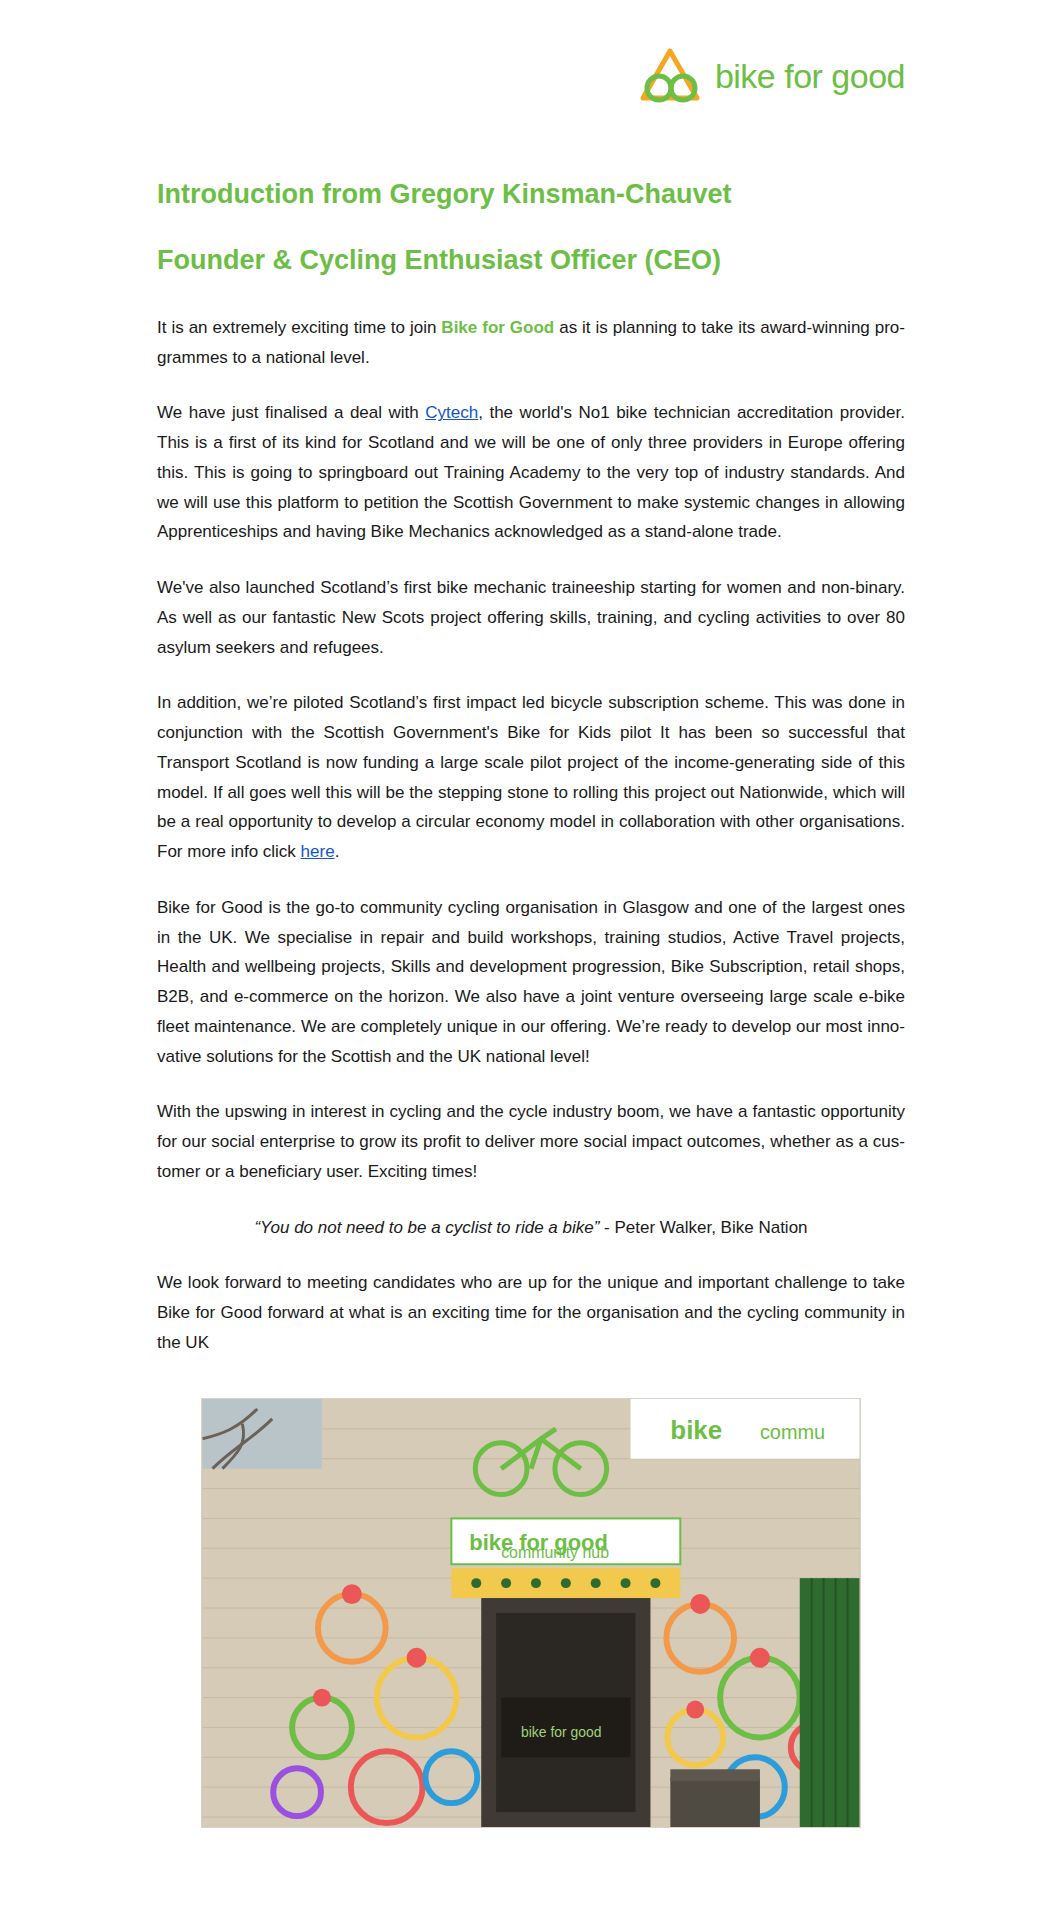bike for good
Introduction from Gregory Kinsman-Chauvet Founder & Cycling Enthusiast Officer (CEO)
It is an extremely exciting time to join Bike for Good as it is planning to take its award-winning programmes to a national level.
We have just finalised a deal with Cytech, the world's No1 bike technician accreditation provider. This is a first of its kind for Scotland and we will be one of only three providers in Europe offering this. This is going to springboard out Training Academy to the very top of industry standards. And we will use this platform to petition the Scottish Government to make systemic changes in allowing Apprenticeships and having Bike Mechanics acknowledged as a stand-alone trade.
We've also launched Scotland’s first bike mechanic traineeship starting for women and non-binary. As well as our fantastic New Scots project offering skills, training, and cycling activities to over 80 asylum seekers and refugees.
In addition, we’re piloted Scotland’s first impact led bicycle subscription scheme. This was done in conjunction with the Scottish Government's Bike for Kids pilot It has been so successful that Transport Scotland is now funding a large scale pilot project of the income-generating side of this model. If all goes well this will be the stepping stone to rolling this project out Nationwide, which will be a real opportunity to develop a circular economy model in collaboration with other organisations. For more info click here.
Bike for Good is the go-to community cycling organisation in Glasgow and one of the largest ones in the UK. We specialise in repair and build workshops, training studios, Active Travel projects, Health and wellbeing projects, Skills and development progression, Bike Subscription, retail shops, B2B, and e-commerce on the horizon. We also have a joint venture overseeing large scale e-bike fleet maintenance. We are completely unique in our offering. We’re ready to develop our most innovative solutions for the Scottish and the UK national level!
With the upswing in interest in cycling and the cycle industry boom, we have a fantastic opportunity for our social enterprise to grow its profit to deliver more social impact outcomes, whether as a customer or a beneficiary user. Exciting times!
“You do not need to be a cyclist to ride a bike” - Peter Walker, Bike Nation
We look forward to meeting candidates who are up for the unique and important challenge to take Bike for Good forward at what is an exciting time for the organisation and the cycling community in the UK
bike commu bike for good community hub bike for good